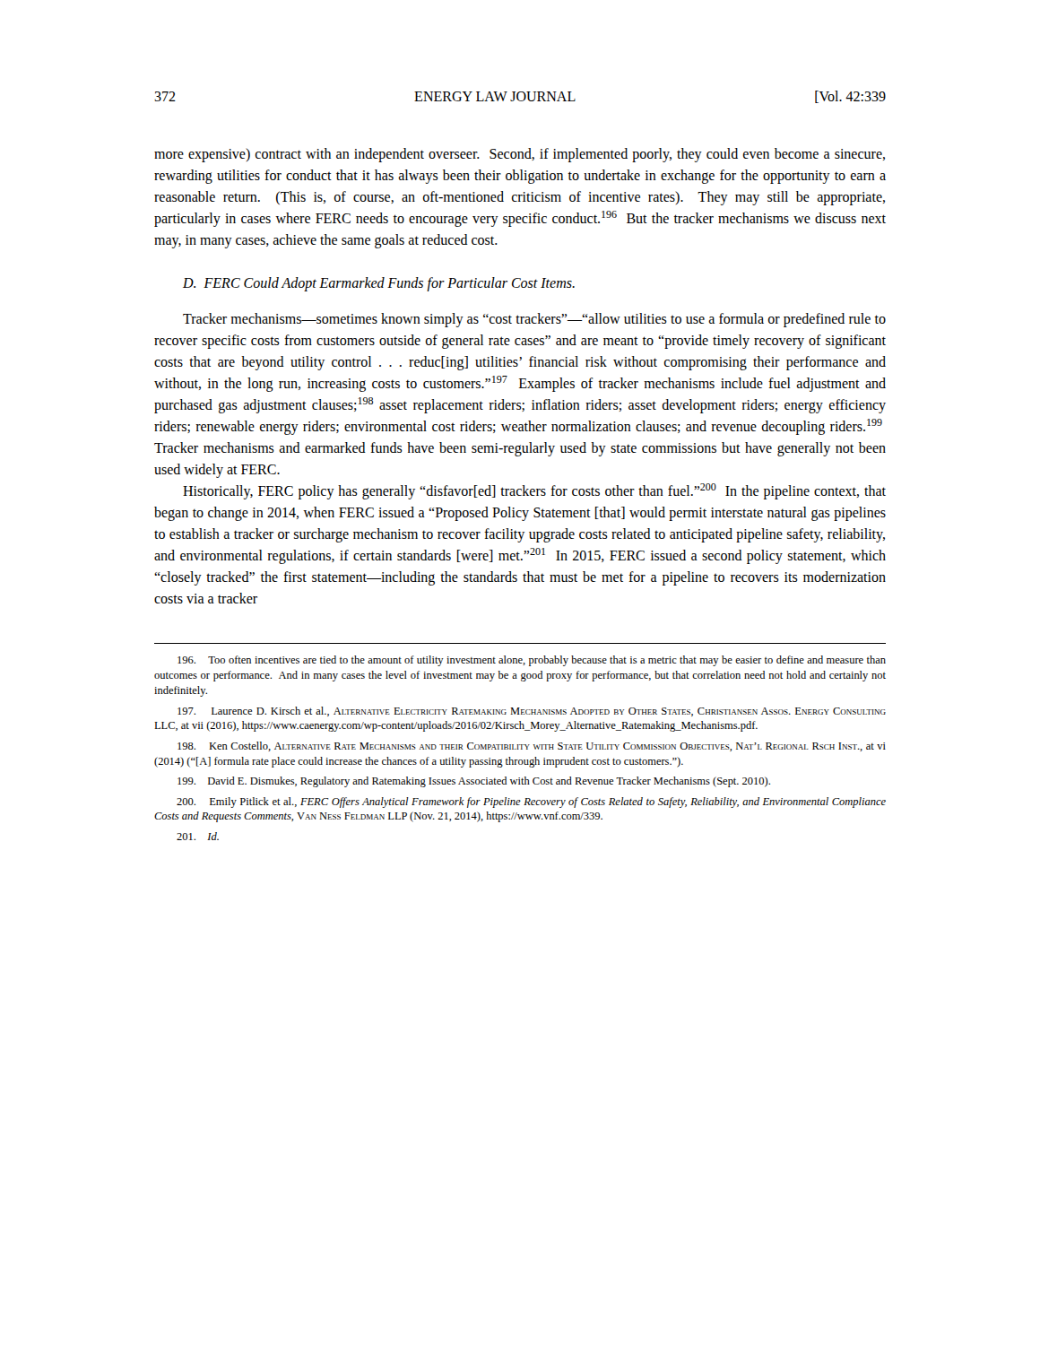372 ENERGY LAW JOURNAL [Vol. 42:339
more expensive) contract with an independent overseer. Second, if implemented poorly, they could even become a sinecure, rewarding utilities for conduct that it has always been their obligation to undertake in exchange for the opportunity to earn a reasonable return. (This is, of course, an oft-mentioned criticism of incentive rates). They may still be appropriate, particularly in cases where FERC needs to encourage very specific conduct.196 But the tracker mechanisms we discuss next may, in many cases, achieve the same goals at reduced cost.
D. FERC Could Adopt Earmarked Funds for Particular Cost Items.
Tracker mechanisms—sometimes known simply as “cost trackers”—“allow utilities to use a formula or predefined rule to recover specific costs from customers outside of general rate cases” and are meant to “provide timely recovery of significant costs that are beyond utility control . . . reduc[ing] utilities’ financial risk without compromising their performance and without, in the long run, increasing costs to customers.”197 Examples of tracker mechanisms include fuel adjustment and purchased gas adjustment clauses;198 asset replacement riders; inflation riders; asset development riders; energy efficiency riders; renewable energy riders; environmental cost riders; weather normalization clauses; and revenue decoupling riders.199 Tracker mechanisms and earmarked funds have been semi-regularly used by state commissions but have generally not been used widely at FERC.
Historically, FERC policy has generally “disfavor[ed] trackers for costs other than fuel.”200 In the pipeline context, that began to change in 2014, when FERC issued a “Proposed Policy Statement [that] would permit interstate natural gas pipelines to establish a tracker or surcharge mechanism to recover facility upgrade costs related to anticipated pipeline safety, reliability, and environmental regulations, if certain standards [were] met.”201 In 2015, FERC issued a second policy statement, which “closely tracked” the first statement—including the standards that must be met for a pipeline to recovers its modernization costs via a tracker
196. Too often incentives are tied to the amount of utility investment alone, probably because that is a metric that may be easier to define and measure than outcomes or performance. And in many cases the level of investment may be a good proxy for performance, but that correlation need not hold and certainly not indefinitely.
197. Laurence D. Kirsch et al., Alternative Electricity Ratemaking Mechanisms Adopted by Other States, Christiansen Assos. Energy Consulting LLC, at vii (2016), https://www.caenergy.com/wp-content/uploads/2016/02/Kirsch_Morey_Alternative_Ratemaking_Mechanisms.pdf.
198. Ken Costello, Alternative Rate Mechanisms and their Compatibility with State Utility Commission Objectives, Nat’l Regional Rsch Inst., at vi (2014) (“[A] formula rate place could increase the chances of a utility passing through imprudent cost to customers.”).
199. David E. Dismukes, Regulatory and Ratemaking Issues Associated with Cost and Revenue Tracker Mechanisms (Sept. 2010).
200. Emily Pitlick et al., FERC Offers Analytical Framework for Pipeline Recovery of Costs Related to Safety, Reliability, and Environmental Compliance Costs and Requests Comments, Van Ness Feldman LLP (Nov. 21, 2014), https://www.vnf.com/339.
201. Id.